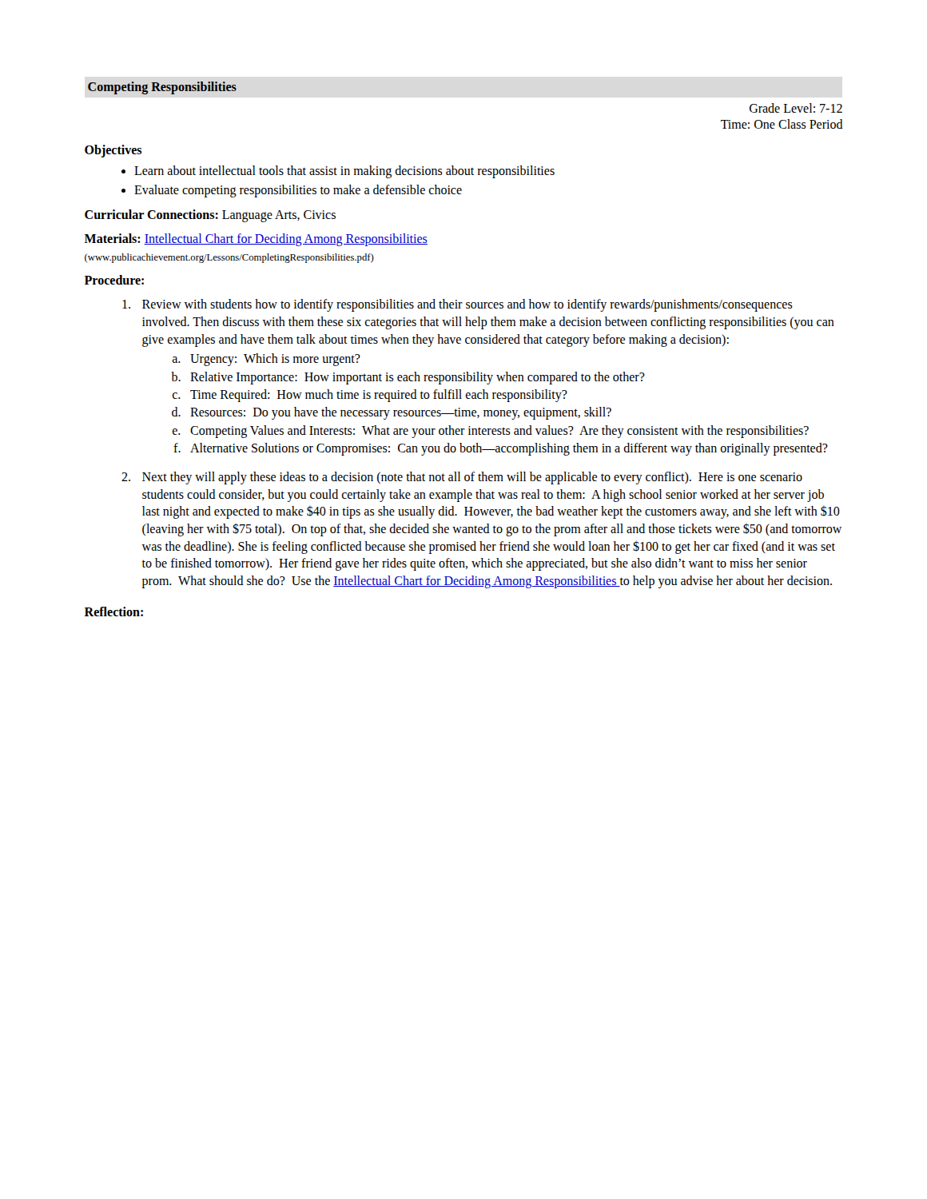Competing Responsibilities
Grade Level: 7-12
Time: One Class Period
Objectives
Learn about intellectual tools that assist in making decisions about responsibilities
Evaluate competing responsibilities to make a defensible choice
Curricular Connections: Language Arts, Civics
Materials: Intellectual Chart for Deciding Among Responsibilities
(www.publicachievement.org/Lessons/CompletingResponsibilities.pdf)
Procedure:
Review with students how to identify responsibilities and their sources and how to identify rewards/punishments/consequences involved. Then discuss with them these six categories that will help them make a decision between conflicting responsibilities (you can give examples and have them talk about times when they have considered that category before making a decision):
Urgency: Which is more urgent?
Relative Importance: How important is each responsibility when compared to the other?
Time Required: How much time is required to fulfill each responsibility?
Resources: Do you have the necessary resources—time, money, equipment, skill?
Competing Values and Interests: What are your other interests and values? Are they consistent with the responsibilities?
Alternative Solutions or Compromises: Can you do both—accomplishing them in a different way than originally presented?
Next they will apply these ideas to a decision (note that not all of them will be applicable to every conflict). Here is one scenario students could consider, but you could certainly take an example that was real to them: A high school senior worked at her server job last night and expected to make $40 in tips as she usually did. However, the bad weather kept the customers away, and she left with $10 (leaving her with $75 total). On top of that, she decided she wanted to go to the prom after all and those tickets were $50 (and tomorrow was the deadline). She is feeling conflicted because she promised her friend she would loan her $100 to get her car fixed (and it was set to be finished tomorrow). Her friend gave her rides quite often, which she appreciated, but she also didn’t want to miss her senior prom. What should she do? Use the Intellectual Chart for Deciding Among Responsibilities to help you advise her about her decision.
Reflection: